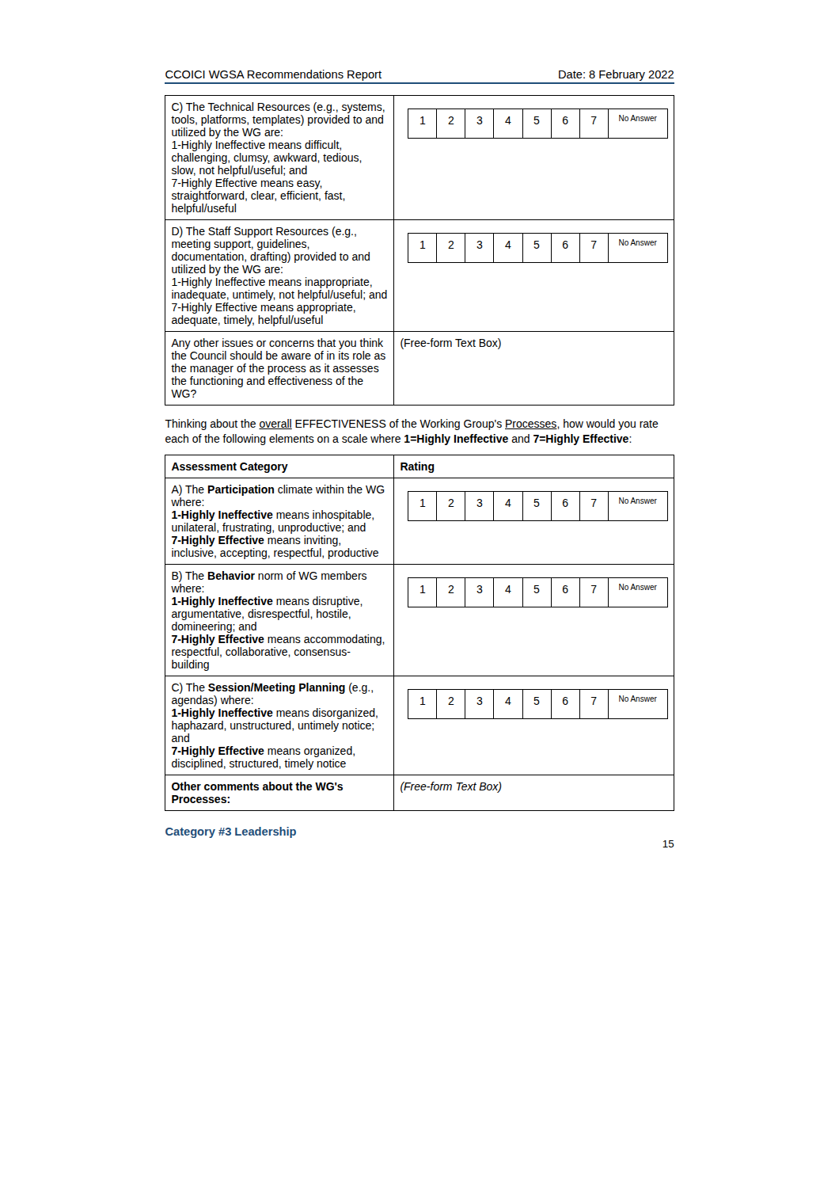CCOICI WGSA Recommendations Report Date: 8 February 2022
| C) The Technical Resources (e.g., systems, tools, platforms, templates) provided to and utilized by the WG are: 1-Highly Ineffective means difficult, challenging, clumsy, awkward, tedious, slow, not helpful/useful; and 7-Highly Effective means easy, straightforward, clear, efficient, fast, helpful/useful | / 1 / 2 / 3 / 4 / 5 / 6 / 7 / No Answer / |
| D) The Staff Support Resources (e.g., meeting support, guidelines, documentation, drafting) provided to and utilized by the WG are: 1-Highly Ineffective means inappropriate, inadequate, untimely, not helpful/useful; and 7-Highly Effective means appropriate, adequate, timely, helpful/useful | / 1 / 2 / 3 / 4 / 5 / 6 / 7 / No Answer / |
| Any other issues or concerns that you think the Council should be aware of in its role as the manager of the process as it assesses the functioning and effectiveness of the WG? | (Free-form Text Box) |
Thinking about the overall EFFECTIVENESS of the Working Group's Processes, how would you rate each of the following elements on a scale where 1=Highly Ineffective and 7=Highly Effective:
| Assessment Category | Rating |
| --- | --- |
| A) The Participation climate within the WG where: 1-Highly Ineffective means inhospitable, unilateral, frustrating, unproductive; and 7-Highly Effective means inviting, inclusive, accepting, respectful, productive | / 1 / 2 / 3 / 4 / 5 / 6 / 7 / No Answer / |
| B) The Behavior norm of WG members where: 1-Highly Ineffective means disruptive, argumentative, disrespectful, hostile, domineering; and 7-Highly Effective means accommodating, respectful, collaborative, consensus-building | / 1 / 2 / 3 / 4 / 5 / 6 / 7 / No Answer / |
| C) The Session/Meeting Planning (e.g., agendas) where: 1-Highly Ineffective means disorganized, haphazard, unstructured, untimely notice; and 7-Highly Effective means organized, disciplined, structured, timely notice | / 1 / 2 / 3 / 4 / 5 / 6 / 7 / No Answer / |
| Other comments about the WG's Processes: | (Free-form Text Box) |
Category #3 Leadership
15